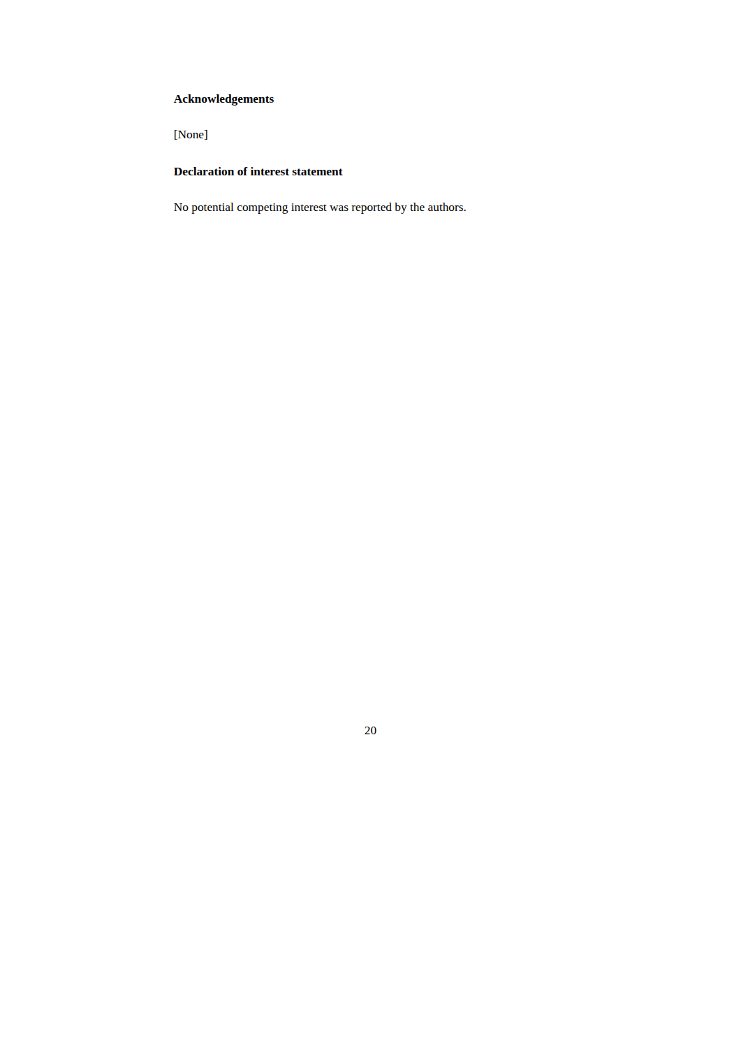Acknowledgements
[None]
Declaration of interest statement
No potential competing interest was reported by the authors.
20